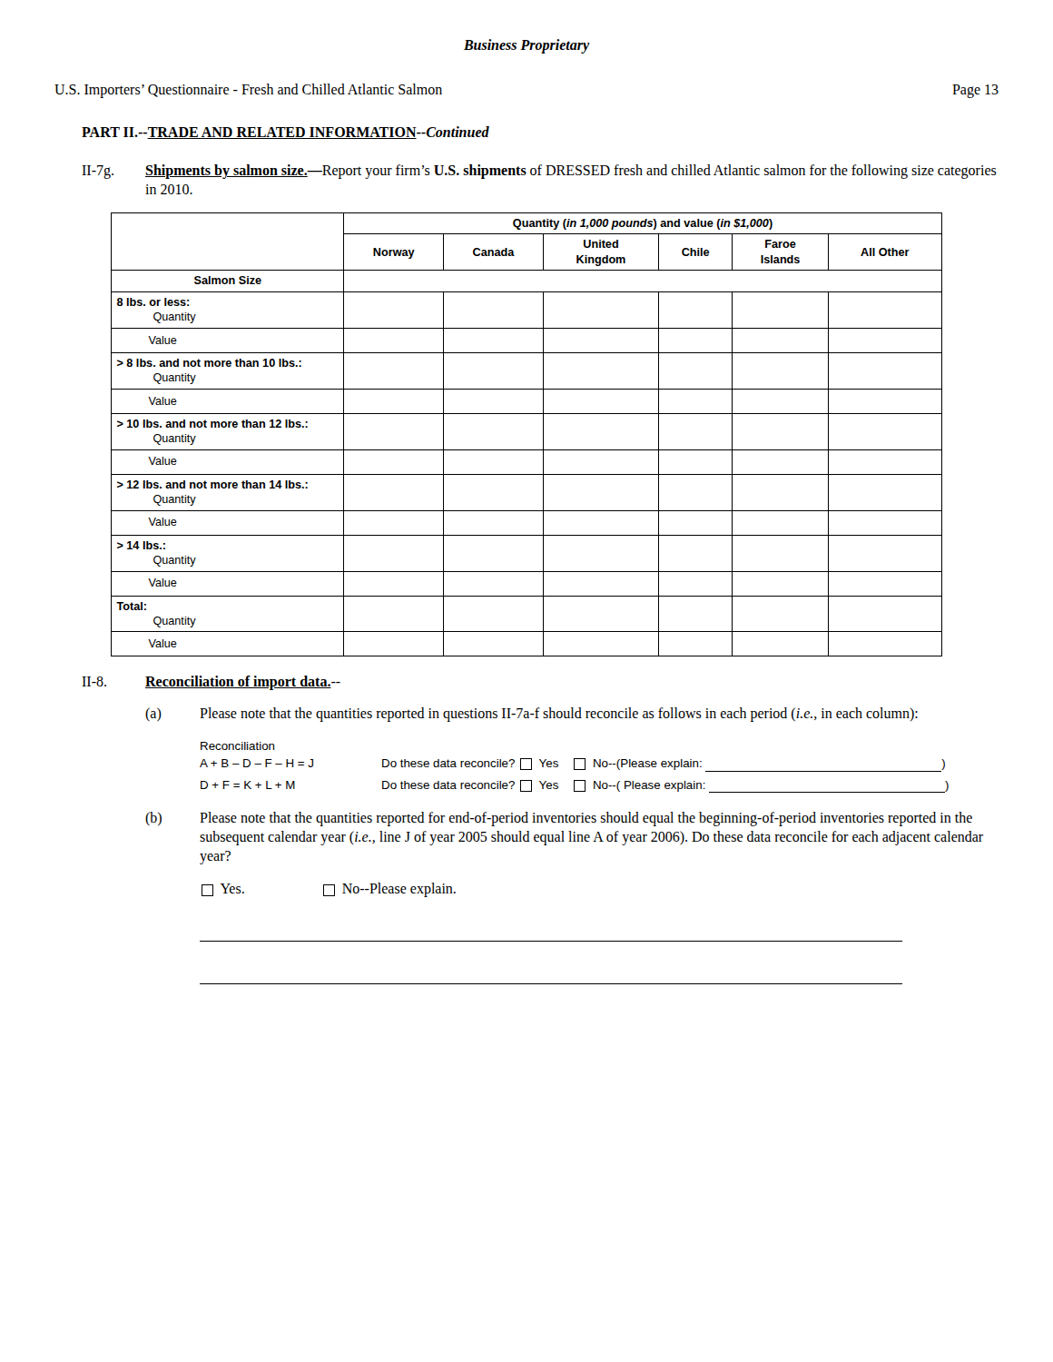Business Proprietary
U.S. Importers’ Questionnaire - Fresh and Chilled Atlantic Salmon
Page 13
PART II.--TRADE AND RELATED INFORMATION--Continued
II-7g.
Shipments by salmon size.—Report your firm’s U.S. shipments of DRESSED fresh and chilled Atlantic salmon for the following size categories in 2010.
| | Quantity ( in 1,000 pounds ) and value ( in $1,000 ) |
| --- | --- |
| Norway | Canada | United Kingdom | Chile | Faroe Islands | All Other |
| Salmon Size | |
| 8 lbs. or less: Quantity | | | | | | |
| Value | | | | | | |
| > 8 lbs. and not more than 10 lbs.: Quantity | | | | | | |
| Value | | | | | | |
| > 10 lbs. and not more than 12 lbs.: Quantity | | | | | | |
| Value | | | | | | |
| > 12 lbs. and not more than 14 lbs.: Quantity | | | | | | |
| Value | | | | | | |
| > 14 lbs.: Quantity | | | | | | |
| Value | | | | | | |
| Total: Quantity | | | | | | |
| Value | | | | | | |
II-8.
Reconciliation of import data.--
(a)
Please note that the quantities reported in questions II-7a-f should reconcile as follows in each period (i.e., in each column):
Reconciliation
A + B – D – F – H = J
Do these data reconcile? Yes No--(Please explain: )
D + F = K + L + M
Do these data reconcile? Yes No--( Please explain: )
(b)
Please note that the quantities reported for end-of-period inventories should equal the beginning-of-period inventories reported in the subsequent calendar year (i.e., line J of year 2005 should equal line A of year 2006). Do these data reconcile for each adjacent calendar year?
Yes. No--Please explain.